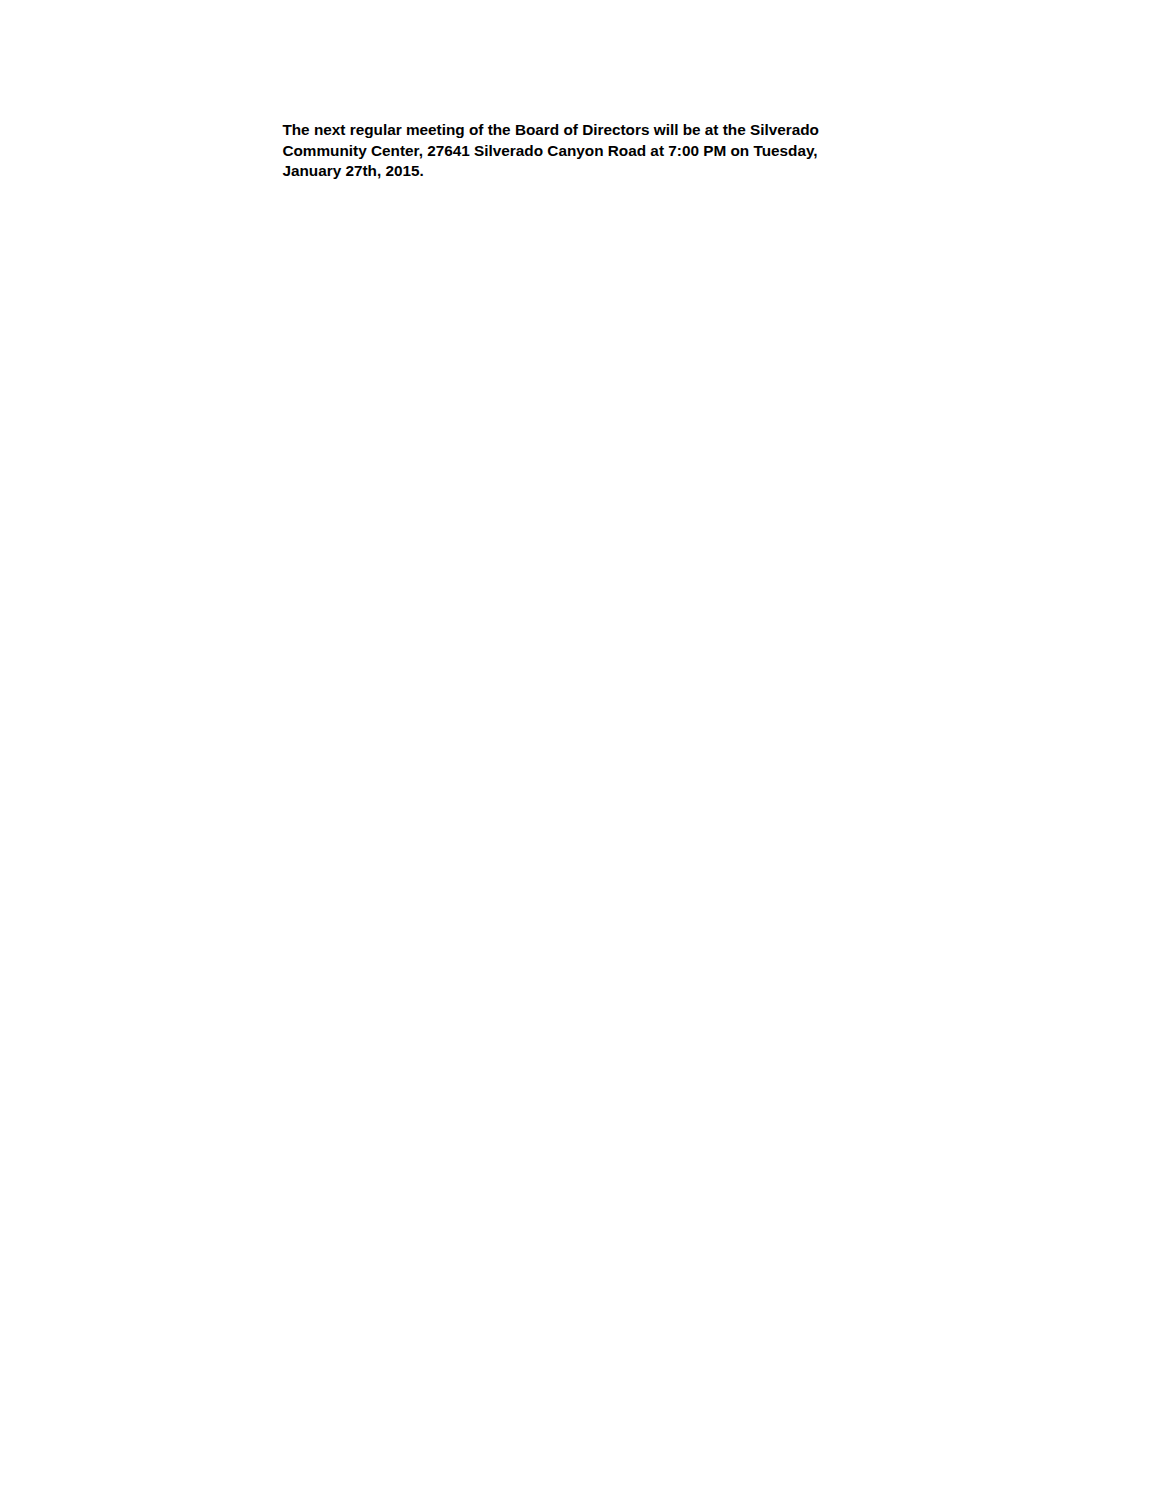The next regular meeting of the Board of Directors will be at the Silverado Community Center, 27641 Silverado Canyon Road at 7:00 PM on Tuesday, January 27th, 2015.